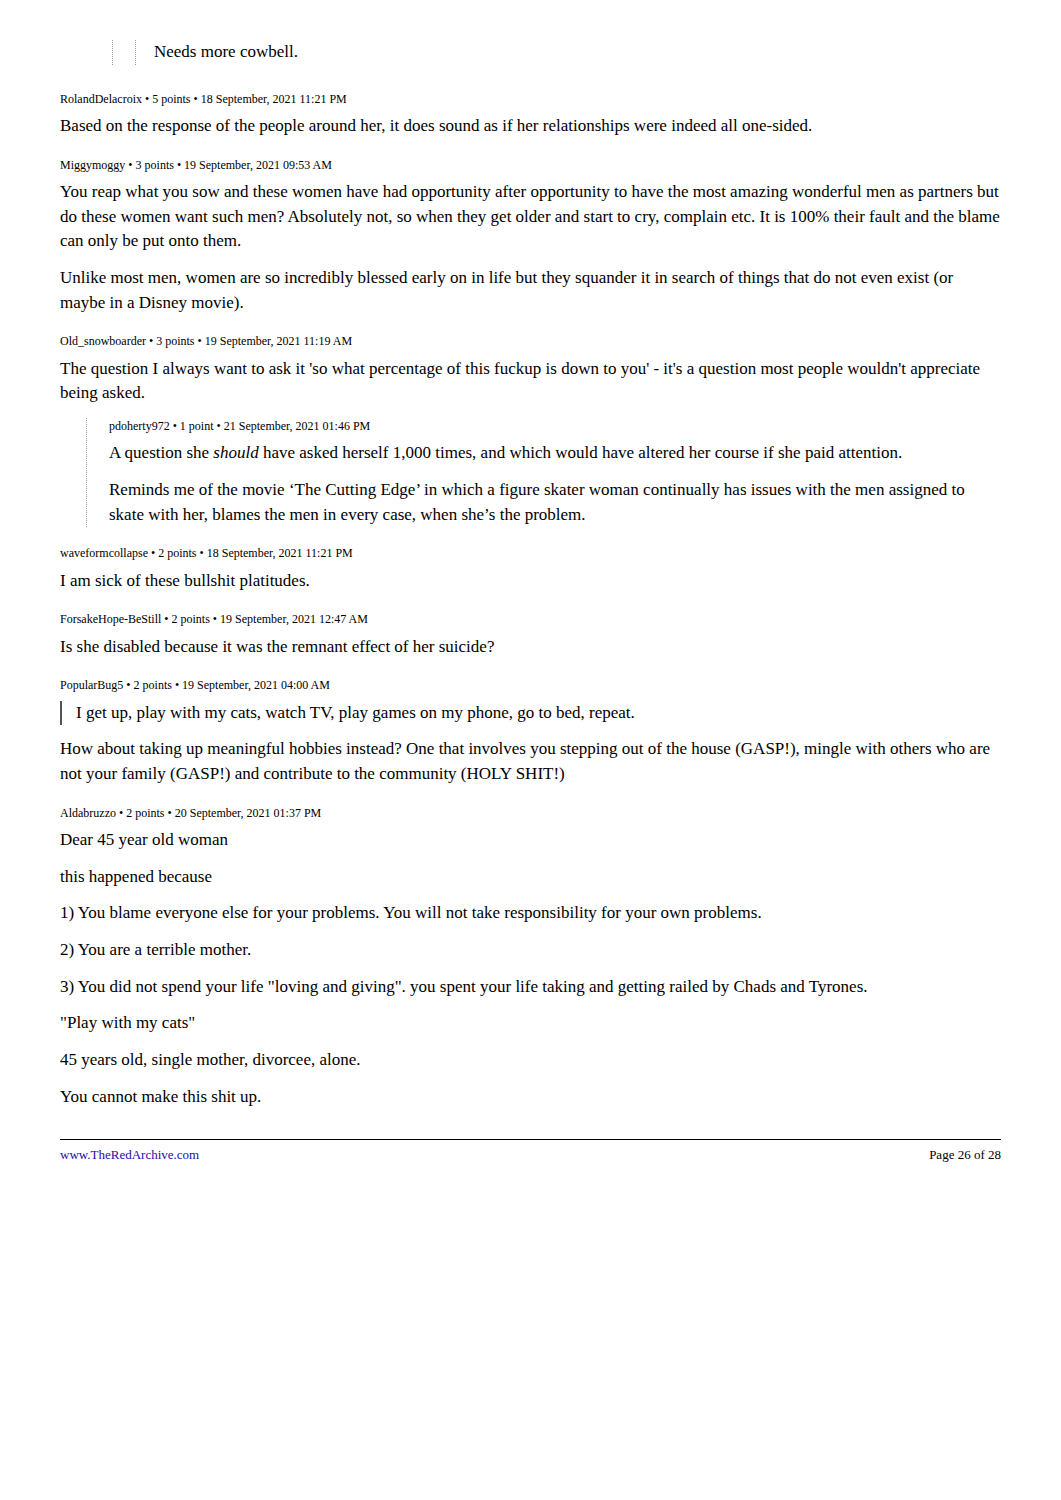Needs more cowbell.
RolandDelacroix • 5 points • 18 September, 2021 11:21 PM
Based on the response of the people around her, it does sound as if her relationships were indeed all one-sided.
Miggymoggy • 3 points • 19 September, 2021 09:53 AM
You reap what you sow and these women have had opportunity after opportunity to have the most amazing wonderful men as partners but do these women want such men? Absolutely not, so when they get older and start to cry, complain etc. It is 100% their fault and the blame can only be put onto them.
Unlike most men, women are so incredibly blessed early on in life but they squander it in search of things that do not even exist (or maybe in a Disney movie).
Old_snowboarder • 3 points • 19 September, 2021 11:19 AM
The question I always want to ask it 'so what percentage of this fuckup is down to you' - it's a question most people wouldn't appreciate being asked.
pdoherty972 • 1 point • 21 September, 2021 01:46 PM
A question she should have asked herself 1,000 times, and which would have altered her course if she paid attention.
Reminds me of the movie ‘The Cutting Edge’ in which a figure skater woman continually has issues with the men assigned to skate with her, blames the men in every case, when she’s the problem.
waveformcollapse • 2 points • 18 September, 2021 11:21 PM
I am sick of these bullshit platitudes.
ForsakeHope-BeStill • 2 points • 19 September, 2021 12:47 AM
Is she disabled because it was the remnant effect of her suicide?
PopularBug5 • 2 points • 19 September, 2021 04:00 AM
I get up, play with my cats, watch TV, play games on my phone, go to bed, repeat.
How about taking up meaningful hobbies instead? One that involves you stepping out of the house (GASP!), mingle with others who are not your family (GASP!) and contribute to the community (HOLY SHIT!)
Aldabruzzo • 2 points • 20 September, 2021 01:37 PM
Dear 45 year old woman
this happened because
1) You blame everyone else for your problems. You will not take responsibility for your own problems.
2) You are a terrible mother.
3) You did not spend your life "loving and giving". you spent your life taking and getting railed by Chads and Tyrones.
"Play with my cats"
45 years old, single mother, divorcee, alone.
You cannot make this shit up.
www.TheRedArchive.com Page 26 of 28